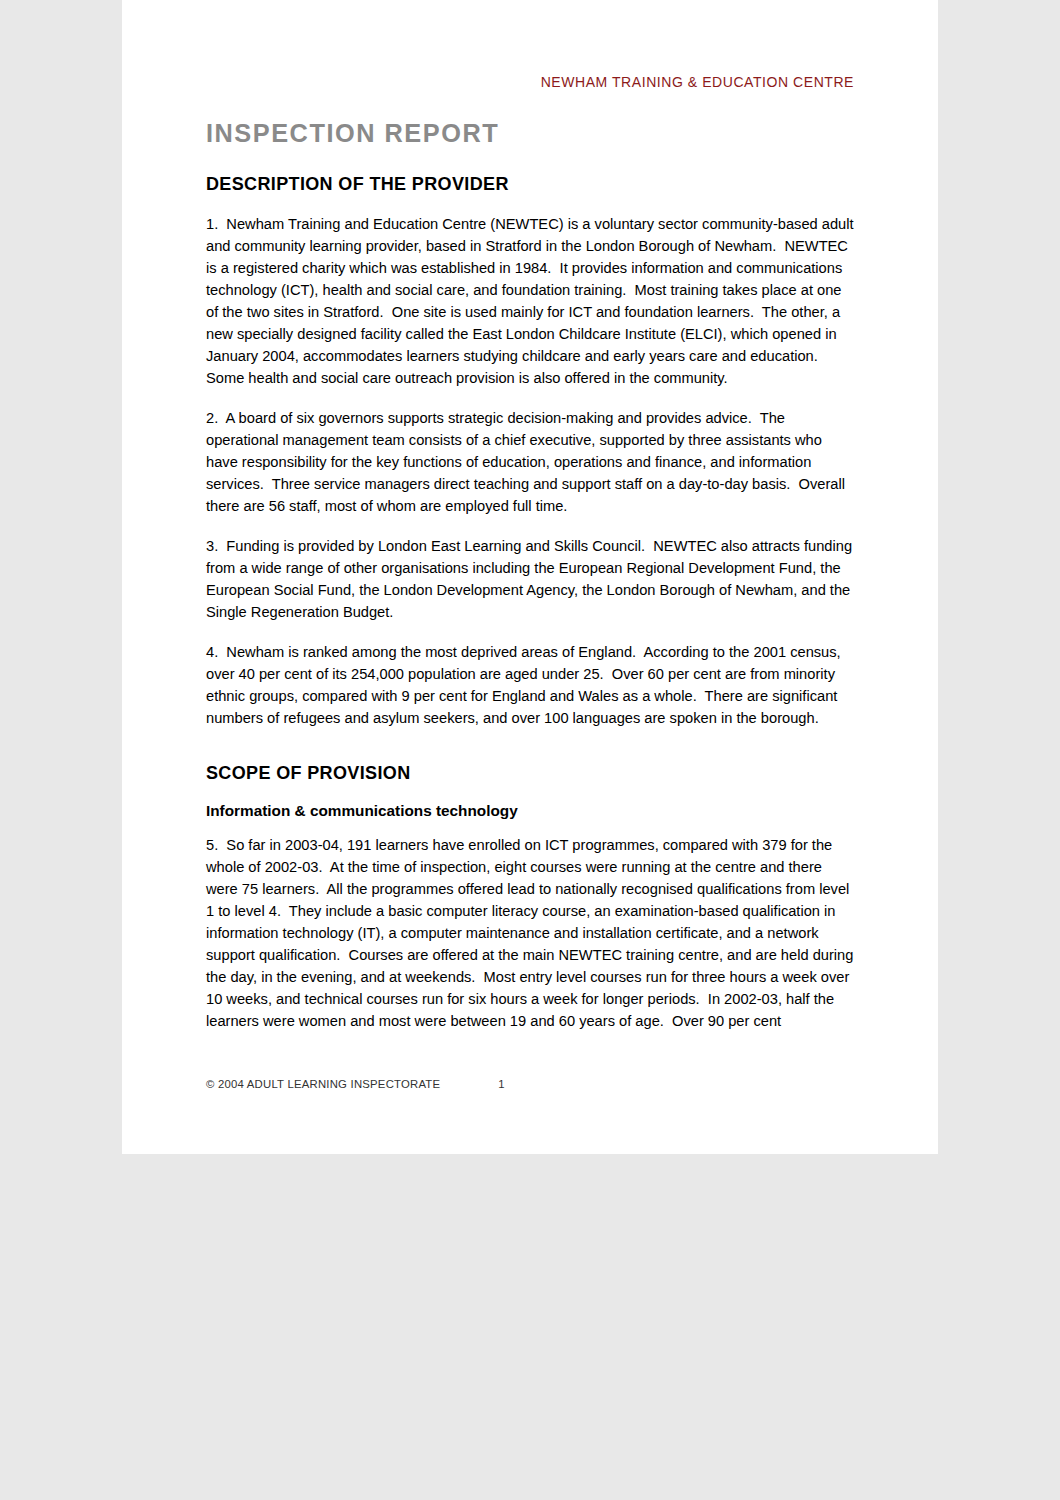NEWHAM TRAINING & EDUCATION CENTRE
INSPECTION REPORT
DESCRIPTION OF THE PROVIDER
1. Newham Training and Education Centre (NEWTEC) is a voluntary sector community-based adult and community learning provider, based in Stratford in the London Borough of Newham. NEWTEC is a registered charity which was established in 1984. It provides information and communications technology (ICT), health and social care, and foundation training. Most training takes place at one of the two sites in Stratford. One site is used mainly for ICT and foundation learners. The other, a new specially designed facility called the East London Childcare Institute (ELCI), which opened in January 2004, accommodates learners studying childcare and early years care and education. Some health and social care outreach provision is also offered in the community.
2. A board of six governors supports strategic decision-making and provides advice. The operational management team consists of a chief executive, supported by three assistants who have responsibility for the key functions of education, operations and finance, and information services. Three service managers direct teaching and support staff on a day-to-day basis. Overall there are 56 staff, most of whom are employed full time.
3. Funding is provided by London East Learning and Skills Council. NEWTEC also attracts funding from a wide range of other organisations including the European Regional Development Fund, the European Social Fund, the London Development Agency, the London Borough of Newham, and the Single Regeneration Budget.
4. Newham is ranked among the most deprived areas of England. According to the 2001 census, over 40 per cent of its 254,000 population are aged under 25. Over 60 per cent are from minority ethnic groups, compared with 9 per cent for England and Wales as a whole. There are significant numbers of refugees and asylum seekers, and over 100 languages are spoken in the borough.
SCOPE OF PROVISION
Information & communications technology
5. So far in 2003-04, 191 learners have enrolled on ICT programmes, compared with 379 for the whole of 2002-03. At the time of inspection, eight courses were running at the centre and there were 75 learners. All the programmes offered lead to nationally recognised qualifications from level 1 to level 4. They include a basic computer literacy course, an examination-based qualification in information technology (IT), a computer maintenance and installation certificate, and a network support qualification. Courses are offered at the main NEWTEC training centre, and are held during the day, in the evening, and at weekends. Most entry level courses run for three hours a week over 10 weeks, and technical courses run for six hours a week for longer periods. In 2002-03, half the learners were women and most were between 19 and 60 years of age. Over 90 per cent
© 2004 ADULT LEARNING INSPECTORATE1